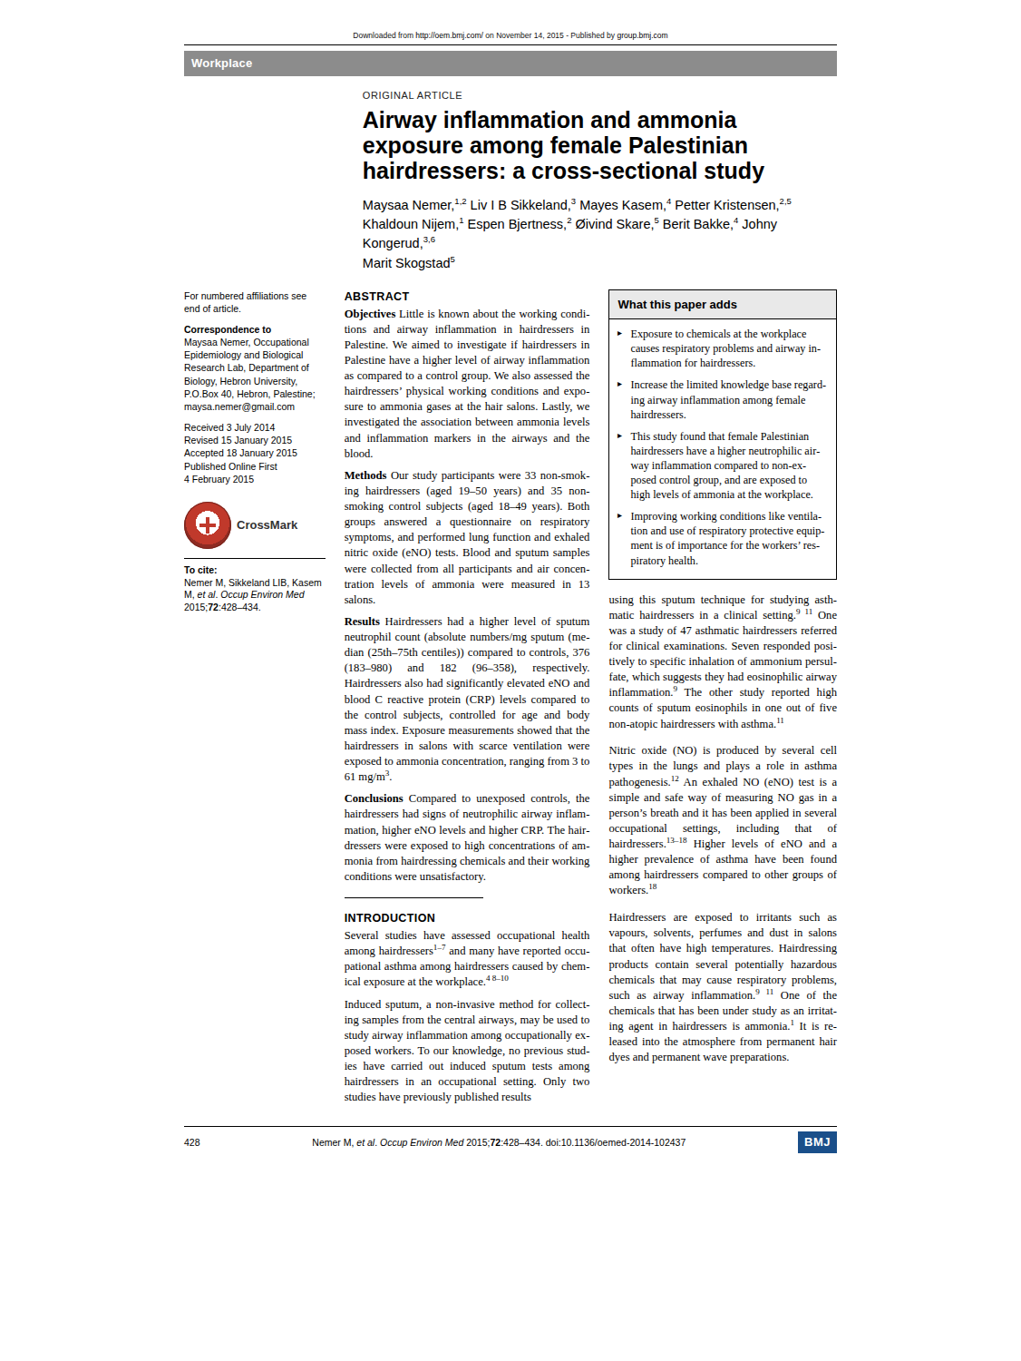Downloaded from http://oem.bmj.com/ on November 14, 2015 - Published by group.bmj.com
Workplace
ORIGINAL ARTICLE
Airway inflammation and ammonia exposure among female Palestinian hairdressers: a cross-sectional study
Maysaa Nemer,1,2 Liv I B Sikkeland,3 Mayes Kasem,4 Petter Kristensen,2,5
Khaldoun Nijem,1 Espen Bjertness,2 Øivind Skare,5 Berit Bakke,4 Johny Kongerud,3,6
Marit Skogstad5
For numbered affiliations see end of article.
Correspondence to Maysaa Nemer, Occupational Epidemiology and Biological Research Lab, Department of Biology, Hebron University, P.O.Box 40, Hebron, Palestine; maysa.nemer@gmail.com
Received 3 July 2014
Revised 15 January 2015
Accepted 18 January 2015
Published Online First
4 February 2015
CrossMark
To cite: Nemer M, Sikkeland LIB, Kasem M, et al. Occup Environ Med 2015;72:428–434.
ABSTRACT
Objectives Little is known about the working conditions and airway inflammation in hairdressers in Palestine. We aimed to investigate if hairdressers in Palestine have a higher level of airway inflammation as compared to a control group. We also assessed the hairdressers’ physical working conditions and exposure to ammonia gases at the hair salons. Lastly, we investigated the association between ammonia levels and inflammation markers in the airways and the blood.
Methods Our study participants were 33 non-smoking hairdressers (aged 19–50 years) and 35 non-smoking control subjects (aged 18–49 years). Both groups answered a questionnaire on respiratory symptoms, and performed lung function and exhaled nitric oxide (eNO) tests. Blood and sputum samples were collected from all participants and air concentration levels of ammonia were measured in 13 salons.
Results Hairdressers had a higher level of sputum neutrophil count (absolute numbers/mg sputum (median (25th–75th centiles)) compared to controls, 376 (183–980) and 182 (96–358), respectively. Hairdressers also had significantly elevated eNO and blood C reactive protein (CRP) levels compared to the control subjects, controlled for age and body mass index. Exposure measurements showed that the hairdressers in salons with scarce ventilation were exposed to ammonia concentration, ranging from 3 to 61 mg/m3.
Conclusions Compared to unexposed controls, the hairdressers had signs of neutrophilic airway inflammation, higher eNO levels and higher CRP. The hairdressers were exposed to high concentrations of ammonia from hairdressing chemicals and their working conditions were unsatisfactory.
INTRODUCTION
Several studies have assessed occupational health among hairdressers1–7 and many have reported occupational asthma among hairdressers caused by chemical exposure at the workplace.4 8–10
Induced sputum, a non-invasive method for collecting samples from the central airways, may be used to study airway inflammation among occupationally exposed workers. To our knowledge, no previous studies have carried out induced sputum tests among hairdressers in an occupational setting. Only two studies have previously published results
What this paper adds
Exposure to chemicals at the workplace causes respiratory problems and airway inflammation for hairdressers.
Increase the limited knowledge base regarding airway inflammation among female hairdressers.
This study found that female Palestinian hairdressers have a higher neutrophilic airway inflammation compared to non-exposed control group, and are exposed to high levels of ammonia at the workplace.
Improving working conditions like ventilation and use of respiratory protective equipment is of importance for the workers’ respiratory health.
using this sputum technique for studying asthmatic hairdressers in a clinical setting.9 11 One was a study of 47 asthmatic hairdressers referred for clinical examinations. Seven responded positively to specific inhalation of ammonium persulfate, which suggests they had eosinophilic airway inflammation.9 The other study reported high counts of sputum eosinophils in one out of five non-atopic hairdressers with asthma.11
Nitric oxide (NO) is produced by several cell types in the lungs and plays a role in asthma pathogenesis.12 An exhaled NO (eNO) test is a simple and safe way of measuring NO gas in a person’s breath and it has been applied in several occupational settings, including that of hairdressers.13–18 Higher levels of eNO and a higher prevalence of asthma have been found among hairdressers compared to other groups of workers.18
Hairdressers are exposed to irritants such as vapours, solvents, perfumes and dust in salons that often have high temperatures. Hairdressing products contain several potentially hazardous chemicals that may cause respiratory problems, such as airway inflammation.9 11 One of the chemicals that has been under study as an irritating agent in hairdressers is ammonia.1 It is released into the atmosphere from permanent hair dyes and permanent wave preparations.
428
Nemer M, et al. Occup Environ Med 2015;72:428–434. doi:10.1136/oemed-2014-102437
BMJ